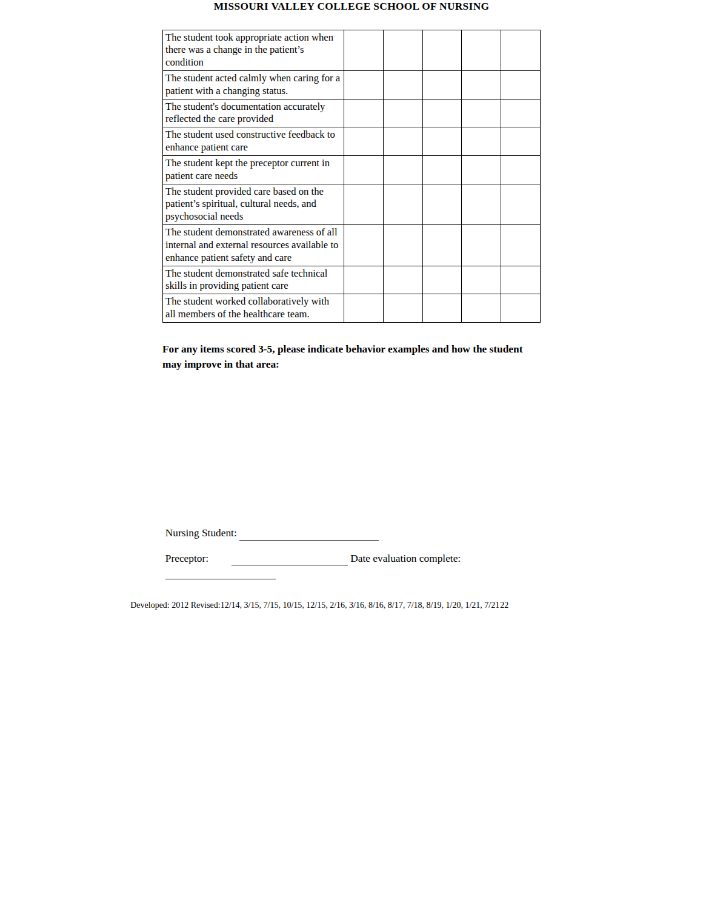MISSOURI VALLEY COLLEGE SCHOOL OF NURSING
| The student took appropriate action when there was a change in the patient’s condition | | | | | |
| The student acted calmly when caring for a patient with a changing status. | | | | | |
| The student's documentation accurately reflected the care provided | | | | | |
| The student used constructive feedback to enhance patient care | | | | | |
| The student kept the preceptor current in patient care needs | | | | | |
| The student provided care based on the patient’s spiritual, cultural needs, and psychosocial needs | | | | | |
| The student demonstrated awareness of all internal and external resources available to enhance patient safety and care | | | | | |
| The student demonstrated safe technical skills in providing patient care | | | | | |
| The student worked collaboratively with all members of the healthcare team. | | | | | |
For any items scored 3-5, please indicate behavior examples and how the student may improve in that area:
Nursing Student:
Preceptor: Date evaluation complete:
Developed: 2012 Revised:12/14, 3/15, 7/15, 10/15, 12/15, 2/16, 3/16, 8/16, 8/17, 7/18, 8/19, 1/20, 1/21, 7/21 22